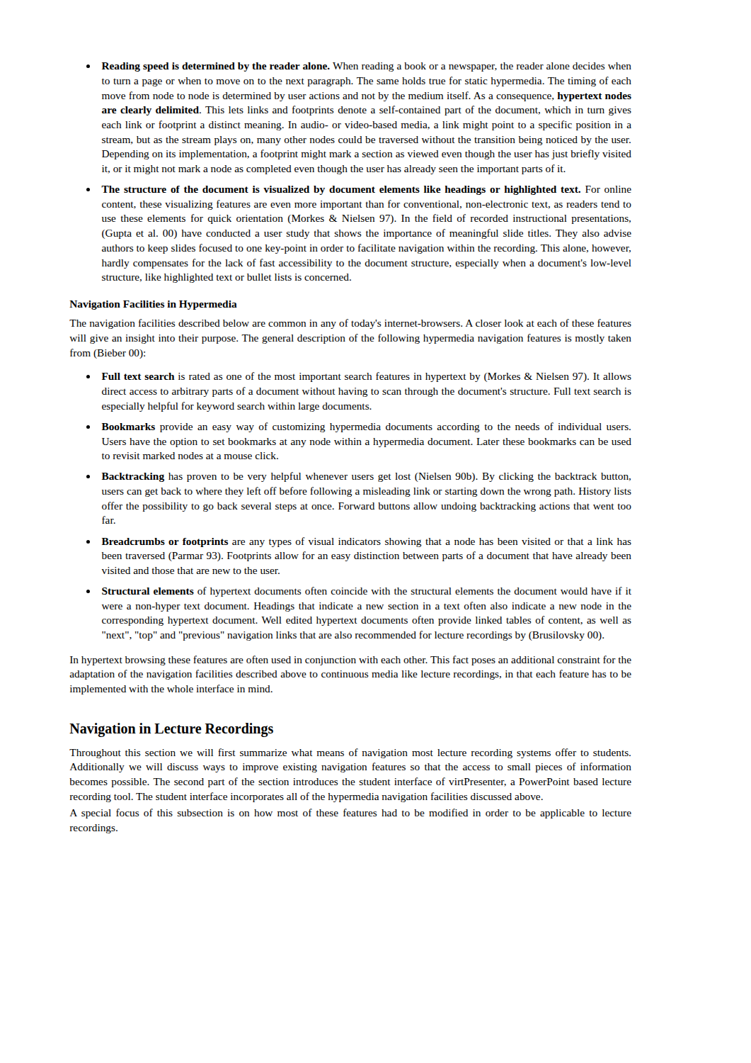Reading speed is determined by the reader alone. When reading a book or a newspaper, the reader alone decides when to turn a page or when to move on to the next paragraph. The same holds true for static hypermedia. The timing of each move from node to node is determined by user actions and not by the medium itself. As a consequence, hypertext nodes are clearly delimited. This lets links and footprints denote a self-contained part of the document, which in turn gives each link or footprint a distinct meaning. In audio- or video-based media, a link might point to a specific position in a stream, but as the stream plays on, many other nodes could be traversed without the transition being noticed by the user. Depending on its implementation, a footprint might mark a section as viewed even though the user has just briefly visited it, or it might not mark a node as completed even though the user has already seen the important parts of it.
The structure of the document is visualized by document elements like headings or highlighted text. For online content, these visualizing features are even more important than for conventional, non-electronic text, as readers tend to use these elements for quick orientation (Morkes & Nielsen 97). In the field of recorded instructional presentations, (Gupta et al. 00) have conducted a user study that shows the importance of meaningful slide titles. They also advise authors to keep slides focused to one key-point in order to facilitate navigation within the recording. This alone, however, hardly compensates for the lack of fast accessibility to the document structure, especially when a document's low-level structure, like highlighted text or bullet lists is concerned.
Navigation Facilities in Hypermedia
The navigation facilities described below are common in any of today's internet-browsers. A closer look at each of these features will give an insight into their purpose. The general description of the following hypermedia navigation features is mostly taken from (Bieber 00):
Full text search is rated as one of the most important search features in hypertext by (Morkes & Nielsen 97). It allows direct access to arbitrary parts of a document without having to scan through the document's structure. Full text search is especially helpful for keyword search within large documents.
Bookmarks provide an easy way of customizing hypermedia documents according to the needs of individual users. Users have the option to set bookmarks at any node within a hypermedia document. Later these bookmarks can be used to revisit marked nodes at a mouse click.
Backtracking has proven to be very helpful whenever users get lost (Nielsen 90b). By clicking the backtrack button, users can get back to where they left off before following a misleading link or starting down the wrong path. History lists offer the possibility to go back several steps at once. Forward buttons allow undoing backtracking actions that went too far.
Breadcrumbs or footprints are any types of visual indicators showing that a node has been visited or that a link has been traversed (Parmar 93). Footprints allow for an easy distinction between parts of a document that have already been visited and those that are new to the user.
Structural elements of hypertext documents often coincide with the structural elements the document would have if it were a non-hyper text document. Headings that indicate a new section in a text often also indicate a new node in the corresponding hypertext document. Well edited hypertext documents often provide linked tables of content, as well as "next", "top" and "previous" navigation links that are also recommended for lecture recordings by (Brusilovsky 00).
In hypertext browsing these features are often used in conjunction with each other. This fact poses an additional constraint for the adaptation of the navigation facilities described above to continuous media like lecture recordings, in that each feature has to be implemented with the whole interface in mind.
Navigation in Lecture Recordings
Throughout this section we will first summarize what means of navigation most lecture recording systems offer to students. Additionally we will discuss ways to improve existing navigation features so that the access to small pieces of information becomes possible. The second part of the section introduces the student interface of virtPresenter, a PowerPoint based lecture recording tool. The student interface incorporates all of the hypermedia navigation facilities discussed above.
A special focus of this subsection is on how most of these features had to be modified in order to be applicable to lecture recordings.